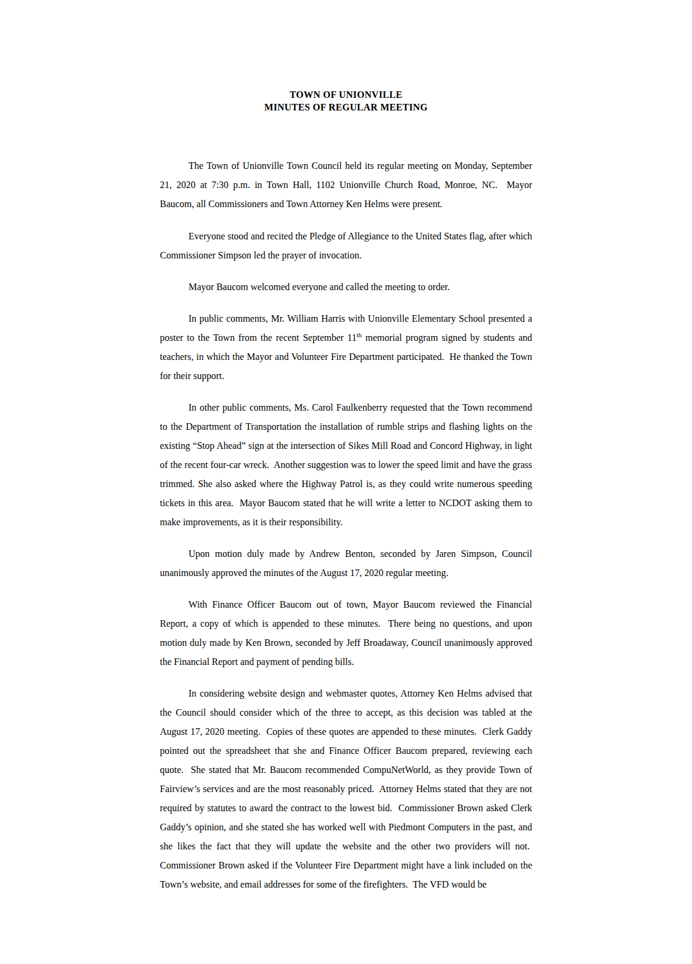TOWN OF UNIONVILLE
MINUTES OF REGULAR MEETING
The Town of Unionville Town Council held its regular meeting on Monday, September 21, 2020 at 7:30 p.m. in Town Hall, 1102 Unionville Church Road, Monroe, NC. Mayor Baucom, all Commissioners and Town Attorney Ken Helms were present.
Everyone stood and recited the Pledge of Allegiance to the United States flag, after which Commissioner Simpson led the prayer of invocation.
Mayor Baucom welcomed everyone and called the meeting to order.
In public comments, Mr. William Harris with Unionville Elementary School presented a poster to the Town from the recent September 11th memorial program signed by students and teachers, in which the Mayor and Volunteer Fire Department participated. He thanked the Town for their support.
In other public comments, Ms. Carol Faulkenberry requested that the Town recommend to the Department of Transportation the installation of rumble strips and flashing lights on the existing “Stop Ahead” sign at the intersection of Sikes Mill Road and Concord Highway, in light of the recent four-car wreck. Another suggestion was to lower the speed limit and have the grass trimmed. She also asked where the Highway Patrol is, as they could write numerous speeding tickets in this area. Mayor Baucom stated that he will write a letter to NCDOT asking them to make improvements, as it is their responsibility.
Upon motion duly made by Andrew Benton, seconded by Jaren Simpson, Council unanimously approved the minutes of the August 17, 2020 regular meeting.
With Finance Officer Baucom out of town, Mayor Baucom reviewed the Financial Report, a copy of which is appended to these minutes. There being no questions, and upon motion duly made by Ken Brown, seconded by Jeff Broadaway, Council unanimously approved the Financial Report and payment of pending bills.
In considering website design and webmaster quotes, Attorney Ken Helms advised that the Council should consider which of the three to accept, as this decision was tabled at the August 17, 2020 meeting. Copies of these quotes are appended to these minutes. Clerk Gaddy pointed out the spreadsheet that she and Finance Officer Baucom prepared, reviewing each quote. She stated that Mr. Baucom recommended CompuNetWorld, as they provide Town of Fairview’s services and are the most reasonably priced. Attorney Helms stated that they are not required by statutes to award the contract to the lowest bid. Commissioner Brown asked Clerk Gaddy’s opinion, and she stated she has worked well with Piedmont Computers in the past, and she likes the fact that they will update the website and the other two providers will not. Commissioner Brown asked if the Volunteer Fire Department might have a link included on the Town’s website, and email addresses for some of the firefighters. The VFD would be